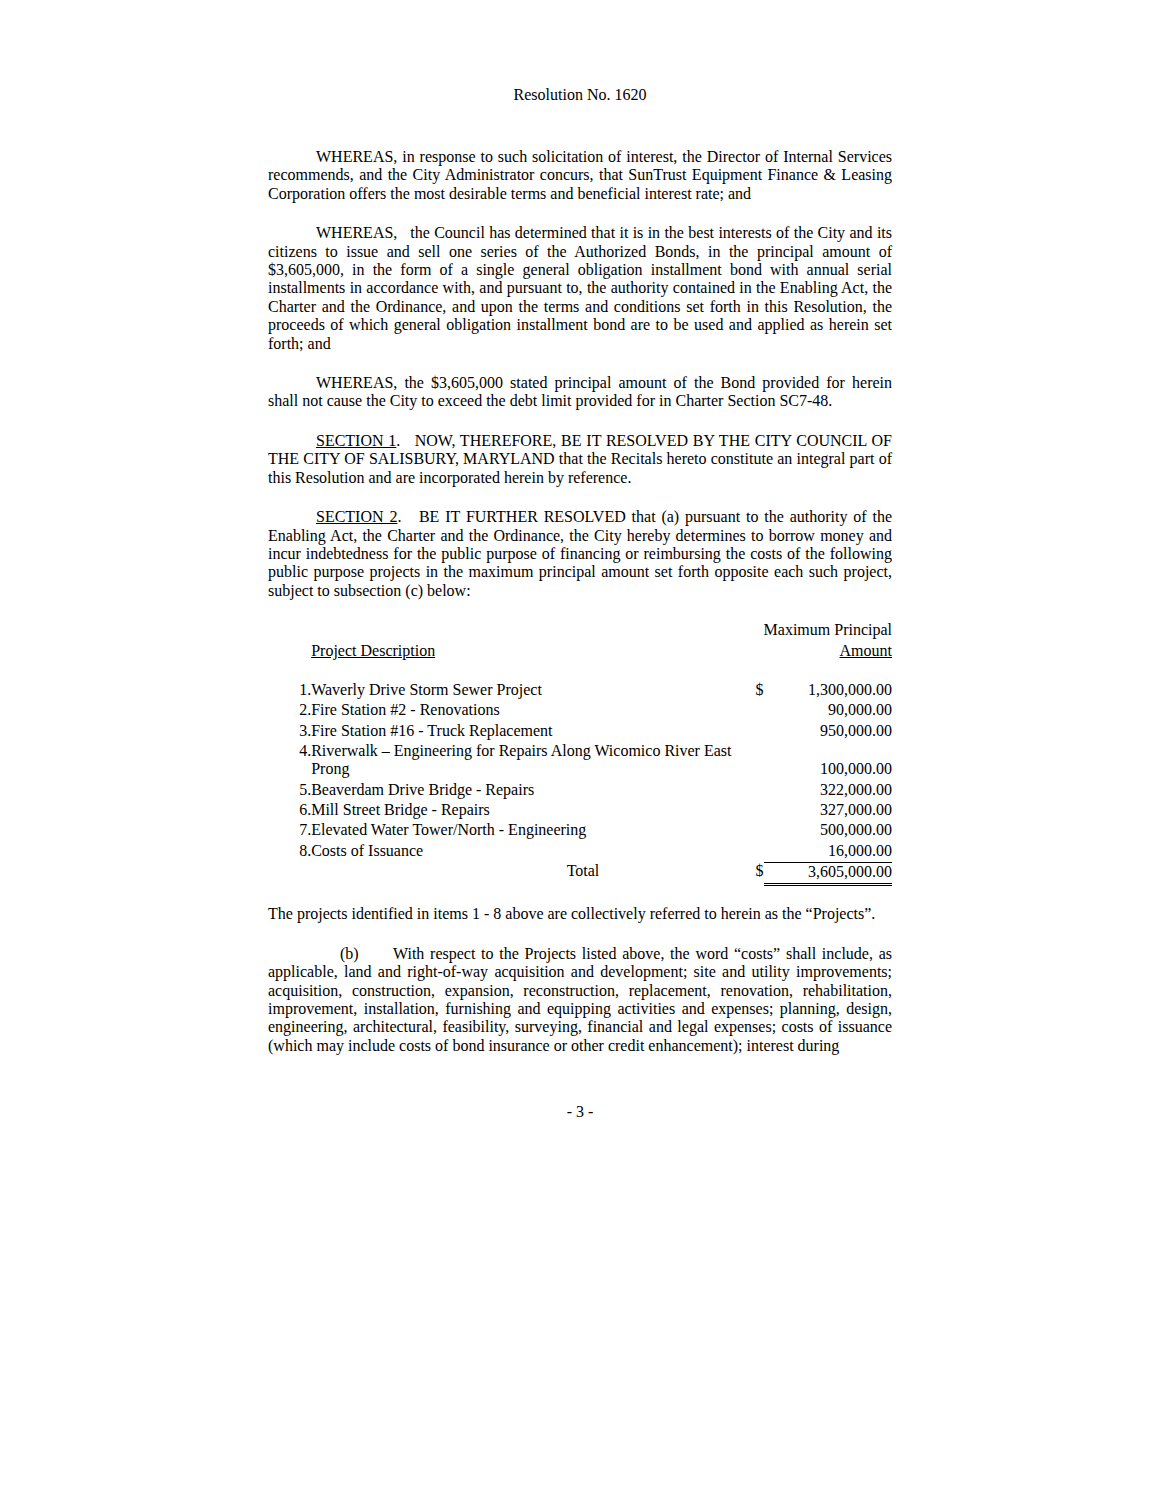Resolution No. 1620
WHEREAS, in response to such solicitation of interest, the Director of Internal Services recommends, and the City Administrator concurs, that SunTrust Equipment Finance & Leasing Corporation offers the most desirable terms and beneficial interest rate; and
WHEREAS, the Council has determined that it is in the best interests of the City and its citizens to issue and sell one series of the Authorized Bonds, in the principal amount of $3,605,000, in the form of a single general obligation installment bond with annual serial installments in accordance with, and pursuant to, the authority contained in the Enabling Act, the Charter and the Ordinance, and upon the terms and conditions set forth in this Resolution, the proceeds of which general obligation installment bond are to be used and applied as herein set forth; and
WHEREAS, the $3,605,000 stated principal amount of the Bond provided for herein shall not cause the City to exceed the debt limit provided for in Charter Section SC7-48.
SECTION 1. NOW, THEREFORE, BE IT RESOLVED BY THE CITY COUNCIL OF THE CITY OF SALISBURY, MARYLAND that the Recitals hereto constitute an integral part of this Resolution and are incorporated herein by reference.
SECTION 2. BE IT FURTHER RESOLVED that (a) pursuant to the authority of the Enabling Act, the Charter and the Ordinance, the City hereby determines to borrow money and incur indebtedness for the public purpose of financing or reimbursing the costs of the following public purpose projects in the maximum principal amount set forth opposite each such project, subject to subsection (c) below:
| | | | Maximum Principal |
| | Project Description | | Amount |
| 1. | Waverly Drive Storm Sewer Project | $ | 1,300,000.00 |
| 2. | Fire Station #2 - Renovations | | 90,000.00 |
| 3. | Fire Station #16 - Truck Replacement | | 950,000.00 |
| 4. | Riverwalk – Engineering for Repairs Along Wicomico River East Prong | | 100,000.00 |
| 5. | Beaverdam Drive Bridge - Repairs | | 322,000.00 |
| 6. | Mill Street Bridge - Repairs | | 327,000.00 |
| 7. | Elevated Water Tower/North - Engineering | | 500,000.00 |
| 8. | Costs of Issuance | | 16,000.00 |
| | Total | $ | 3,605,000.00 |
The projects identified in items 1 - 8 above are collectively referred to herein as the “Projects”.
(b) With respect to the Projects listed above, the word “costs” shall include, as applicable, land and right-of-way acquisition and development; site and utility improvements; acquisition, construction, expansion, reconstruction, replacement, renovation, rehabilitation, improvement, installation, furnishing and equipping activities and expenses; planning, design, engineering, architectural, feasibility, surveying, financial and legal expenses; costs of issuance (which may include costs of bond insurance or other credit enhancement); interest during
- 3 -